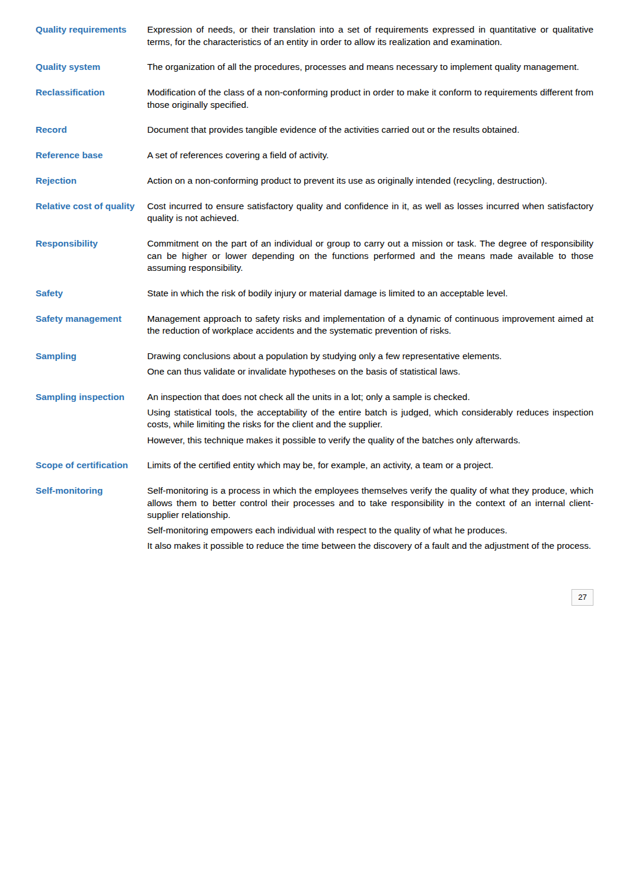| Quality requirements | Expression of needs, or their translation into a set of requirements expressed in quantitative or qualitative terms, for the characteristics of an entity in order to allow its realization and examination. |
| Quality system | The organization of all the procedures, processes and means necessary to implement quality management. |
| Reclassification | Modification of the class of a non-conforming product in order to make it conform to requirements different from those originally specified. |
| Record | Document that provides tangible evidence of the activities carried out or the results obtained. |
| Reference base | A set of references covering a field of activity. |
| Rejection | Action on a non-conforming product to prevent its use as originally intended (recycling, destruction). |
| Relative cost of quality | Cost incurred to ensure satisfactory quality and confidence in it, as well as losses incurred when satisfactory quality is not achieved. |
| Responsibility | Commitment on the part of an individual or group to carry out a mission or task. The degree of responsibility can be higher or lower depending on the functions performed and the means made available to those assuming responsibility. |
| Safety | State in which the risk of bodily injury or material damage is limited to an acceptable level. |
| Safety management | Management approach to safety risks and implementation of a dynamic of continuous improvement aimed at the reduction of workplace accidents and the systematic prevention of risks. |
| Sampling | Drawing conclusions about a population by studying only a few representative elements. One can thus validate or invalidate hypotheses on the basis of statistical laws. |
| Sampling inspection | An inspection that does not check all the units in a lot; only a sample is checked. Using statistical tools, the acceptability of the entire batch is judged, which considerably reduces inspection costs, while limiting the risks for the client and the supplier. However, this technique makes it possible to verify the quality of the batches only afterwards. |
| Scope of certification | Limits of the certified entity which may be, for example, an activity, a team or a project. |
| Self-monitoring | Self-monitoring is a process in which the employees themselves verify the quality of what they produce, which allows them to better control their processes and to take responsibility in the context of an internal client-supplier relationship. Self-monitoring empowers each individual with respect to the quality of what he produces. It also makes it possible to reduce the time between the discovery of a fault and the adjustment of the process. |
27